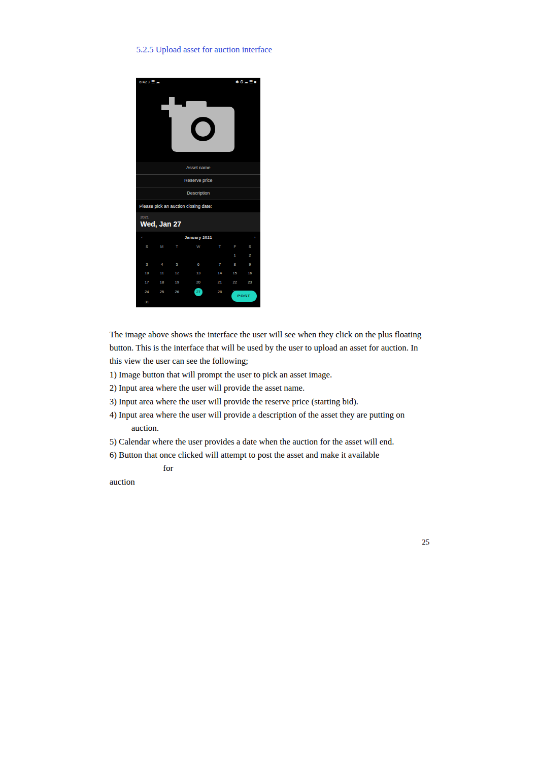5.2.5 Upload asset for auction interface
6:42♪☰☁
✱⏱☁☰■
Asset name
Reserve price
Description
Please pick an auction closing date:
2021
Wed, Jan 27
‹ January 2021 ›
| S | M | T | W | T | F | S |
| --- | --- | --- | --- | --- | --- | --- |
| | | | | | 1 | 2 |
| 3 | 4 | 5 | 6 | 7 | 8 | 9 |
| 10 | 11 | 12 | 13 | 14 | 15 | 16 |
| 17 | 18 | 19 | 20 | 21 | 22 | 23 |
| 24 | 25 | 26 | 27 | 28 | 29 | 30 |
| 31 | | | | | | |
POST
The image above shows the interface the user will see when they click on the plus floating button. This is the interface that will be used by the user to upload an asset for auction. In this view the user can see the following;
1) Image button that will prompt the user to pick an asset image.
2) Input area where the user will provide the asset name.
3) Input area where the user will provide the reserve price (starting bid).
4) Input area where the user will provide a description of the asset they are putting on
auction.
5) Calendar where the user provides a date when the auction for the asset will end.
6) Button that once clicked will attempt to post the asset and make it available for
auction
25